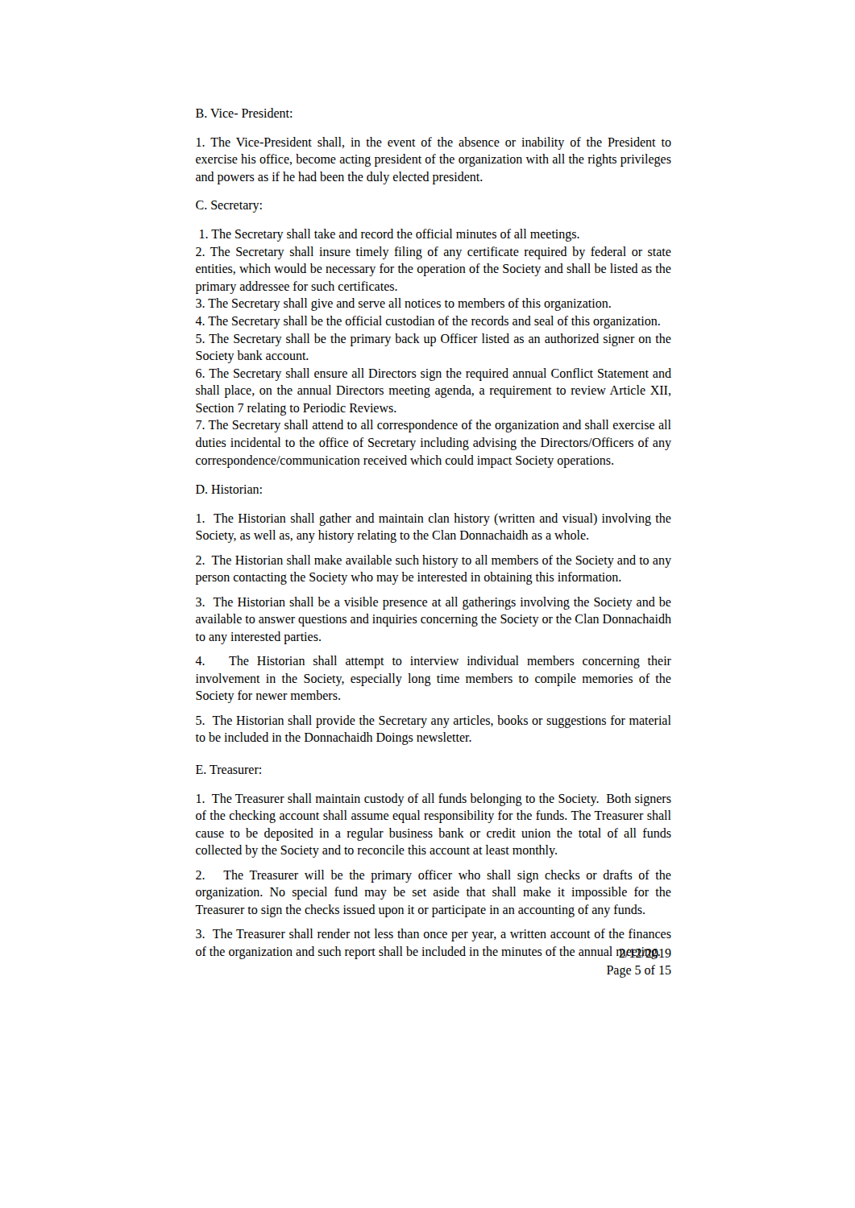B. Vice- President:
1. The Vice-President shall, in the event of the absence or inability of the President to exercise his office, become acting president of the organization with all the rights privileges and powers as if he had been the duly elected president.
C. Secretary:
1. The Secretary shall take and record the official minutes of all meetings.
2. The Secretary shall insure timely filing of any certificate required by federal or state entities, which would be necessary for the operation of the Society and shall be listed as the primary addressee for such certificates.
3. The Secretary shall give and serve all notices to members of this organization.
4. The Secretary shall be the official custodian of the records and seal of this organization.
5. The Secretary shall be the primary back up Officer listed as an authorized signer on the Society bank account.
6. The Secretary shall ensure all Directors sign the required annual Conflict Statement and shall place, on the annual Directors meeting agenda, a requirement to review Article XII, Section 7 relating to Periodic Reviews.
7. The Secretary shall attend to all correspondence of the organization and shall exercise all duties incidental to the office of Secretary including advising the Directors/Officers of any correspondence/communication received which could impact Society operations.
D. Historian:
1. The Historian shall gather and maintain clan history (written and visual) involving the Society, as well as, any history relating to the Clan Donnachaidh as a whole.
2. The Historian shall make available such history to all members of the Society and to any person contacting the Society who may be interested in obtaining this information.
3. The Historian shall be a visible presence at all gatherings involving the Society and be available to answer questions and inquiries concerning the Society or the Clan Donnachaidh to any interested parties.
4. The Historian shall attempt to interview individual members concerning their involvement in the Society, especially long time members to compile memories of the Society for newer members.
5. The Historian shall provide the Secretary any articles, books or suggestions for material to be included in the Donnachaidh Doings newsletter.
E. Treasurer:
1. The Treasurer shall maintain custody of all funds belonging to the Society. Both signers of the checking account shall assume equal responsibility for the funds. The Treasurer shall cause to be deposited in a regular business bank or credit union the total of all funds collected by the Society and to reconcile this account at least monthly.
2. The Treasurer will be the primary officer who shall sign checks or drafts of the organization. No special fund may be set aside that shall make it impossible for the Treasurer to sign the checks issued upon it or participate in an accounting of any funds.
3. The Treasurer shall render not less than once per year, a written account of the finances of the organization and such report shall be included in the minutes of the annual meeting.
2/12/2019
Page 5 of 15